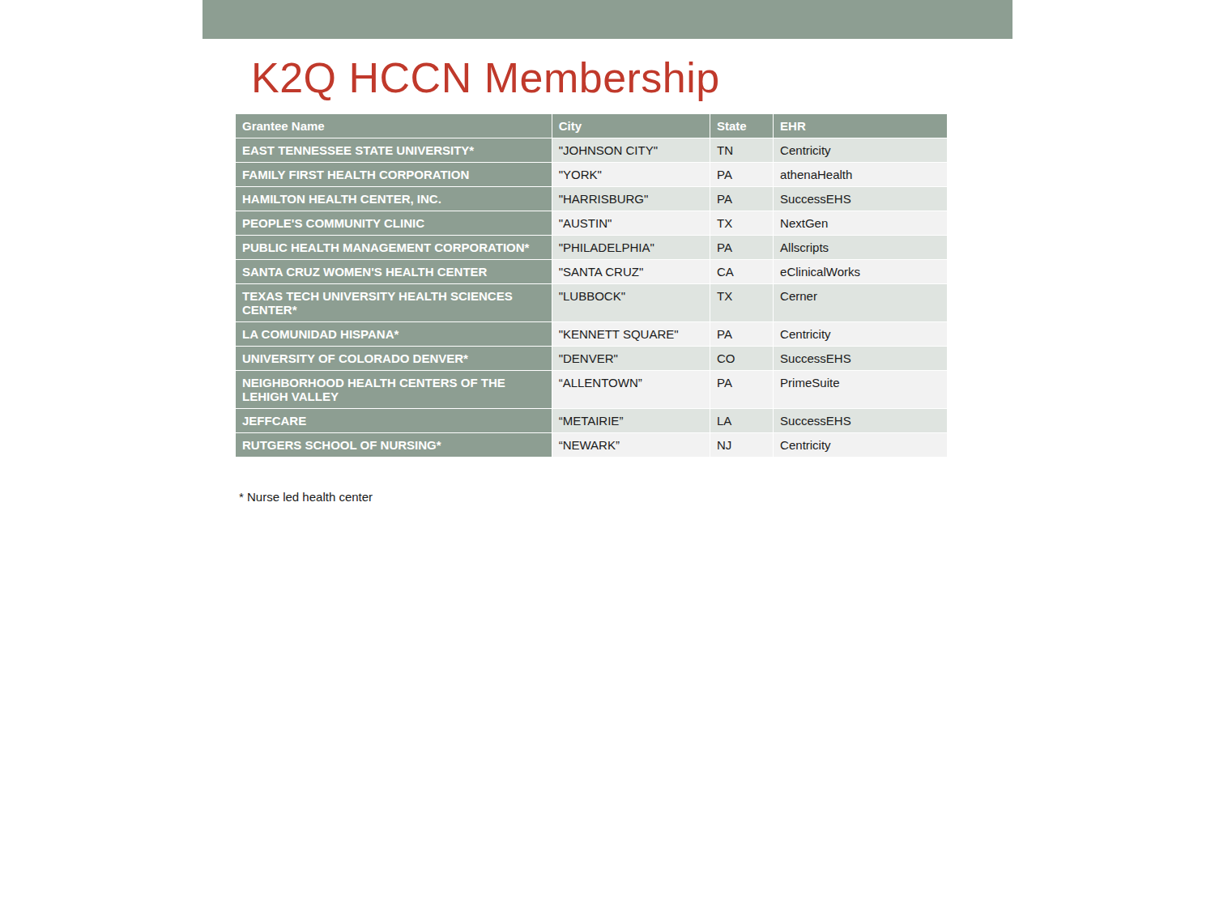K2Q HCCN Membership
| Grantee Name | City | State | EHR |
| --- | --- | --- | --- |
| EAST TENNESSEE STATE UNIVERSITY* | "JOHNSON CITY" | TN | Centricity |
| FAMILY FIRST HEALTH CORPORATION | "YORK" | PA | athenaHealth |
| HAMILTON HEALTH CENTER, INC. | "HARRISBURG" | PA | SuccessEHS |
| PEOPLE'S COMMUNITY CLINIC | "AUSTIN" | TX | NextGen |
| PUBLIC HEALTH MANAGEMENT CORPORATION* | "PHILADELPHIA" | PA | Allscripts |
| SANTA CRUZ WOMEN'S HEALTH CENTER | "SANTA CRUZ" | CA | eClinicalWorks |
| TEXAS TECH UNIVERSITY HEALTH SCIENCES CENTER* | "LUBBOCK" | TX | Cerner |
| LA COMUNIDAD HISPANA* | "KENNETT SQUARE" | PA | Centricity |
| UNIVERSITY OF COLORADO DENVER* | "DENVER" | CO | SuccessEHS |
| NEIGHBORHOOD HEALTH CENTERS OF THE LEHIGH VALLEY | “ALLENTOWN” | PA | PrimeSuite |
| JEFFCARE | “METAIRIE” | LA | SuccessEHS |
| RUTGERS SCHOOL OF NURSING* | “NEWARK” | NJ | Centricity |
* Nurse led health center